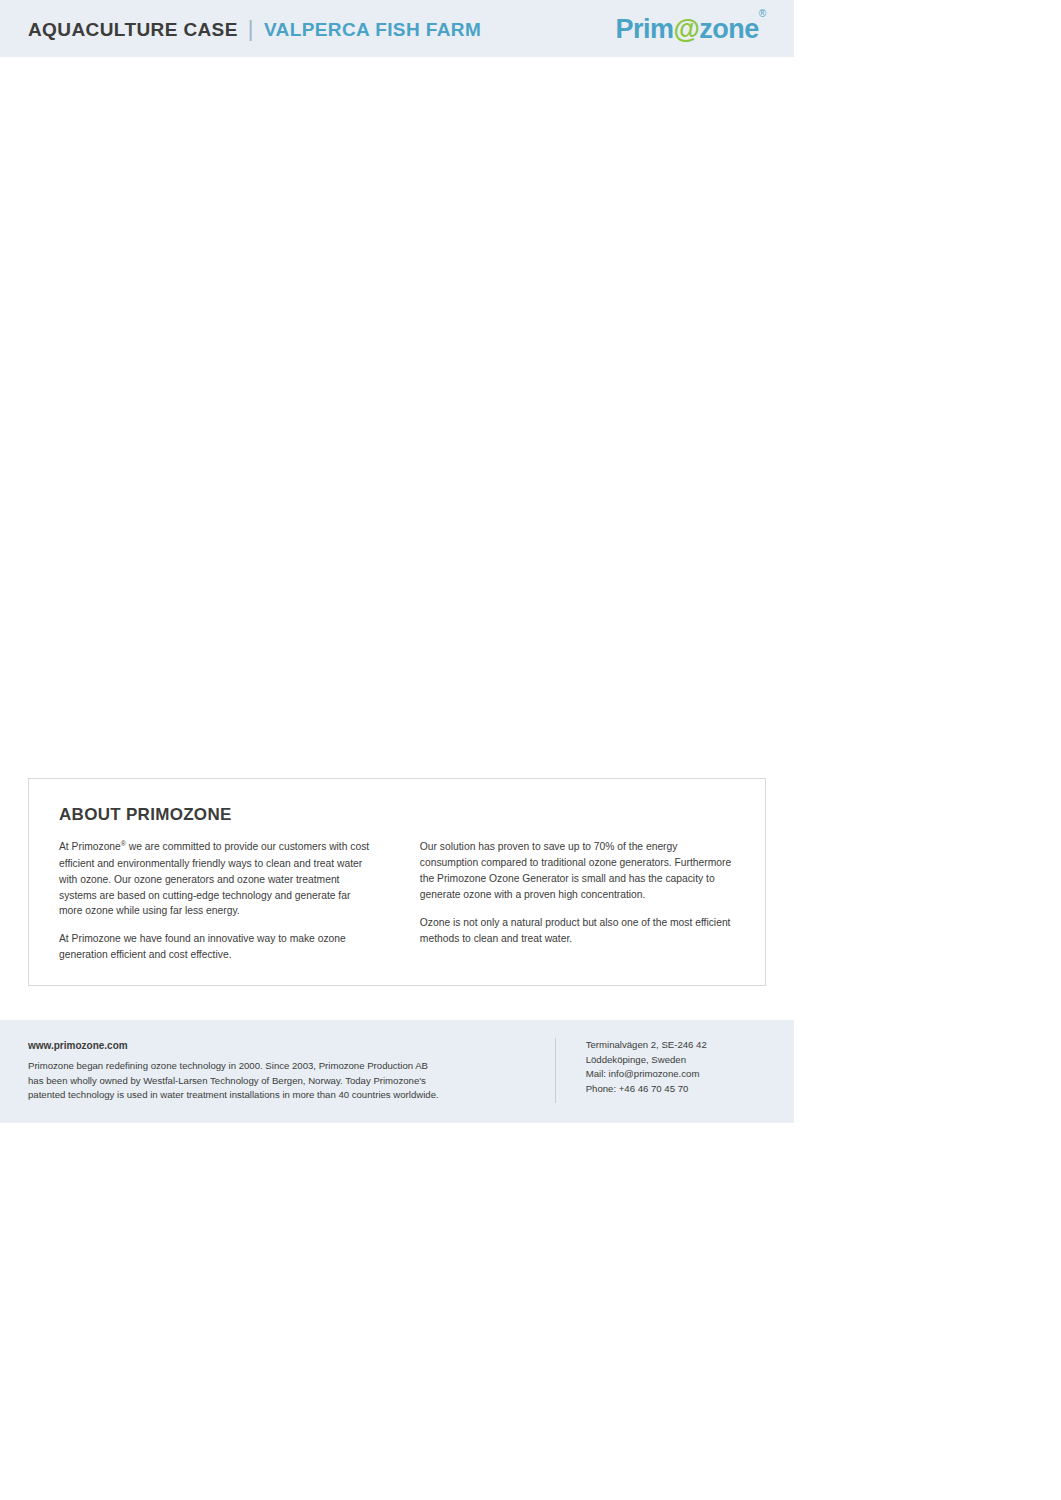Aquaculture Case | Valperca Fish Farm
Prim@zone®
About Primozone
At Primozone® we are committed to provide our customers with cost efficient and environmentally friendly ways to clean and treat water with ozone. Our ozone generators and ozone water treatment systems are based on cutting-edge technology and generate far more ozone while using far less energy.
At Primozone we have found an innovative way to make ozone generation efficient and cost effective.
Our solution has proven to save up to 70% of the energy consumption compared to traditional ozone generators. Furthermore the Primozone Ozone Generator is small and has the capacity to generate ozone with a proven high concentration.
Ozone is not only a natural product but also one of the most efficient methods to clean and treat water.
www.primozone.com
Primozone began redefining ozone technology in 2000. Since 2003, Primozone Production AB
has been wholly owned by Westfal-Larsen Technology of Bergen, Norway. Today Primozone's
patented technology is used in water treatment installations in more than 40 countries worldwide.
Terminalvägen 2, SE-246 42
Löddeköpinge, Sweden
Mail: info@primozone.com
Phone: +46 46 70 45 70